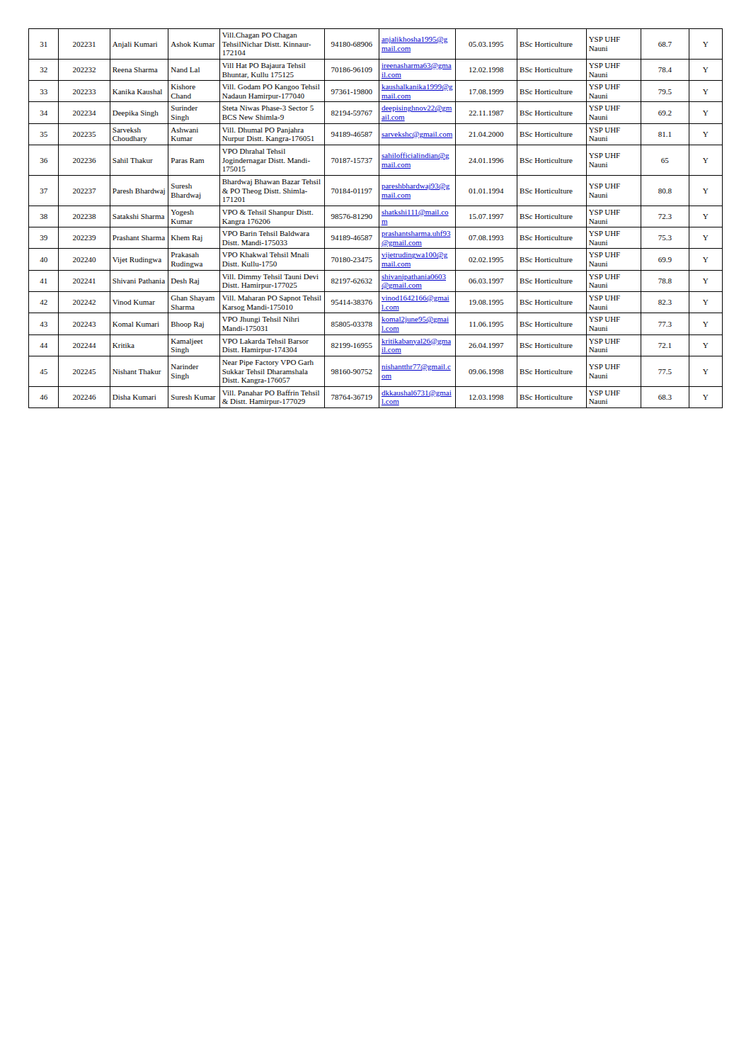| 31 | 202231 | Anjali Kumari | Ashok Kumar | Vill.Chagan PO Chagan TehsilNichar Distt. Kinnaur-172104 | 94180-68906 | anjalikhosha1995@gmail.com | 05.03.1995 | BSc Horticulture | YSP UHF Nauni | 68.7 | Y |
| 32 | 202232 | Reena Sharma | Nand Lal | Vill Hat PO Bajaura Tehsil Bhuntar, Kullu 175125 | 70186-96109 | ireenasharma63@gmail.com | 12.02.1998 | BSc Horticulture | YSP UHF Nauni | 78.4 | Y |
| 33 | 202233 | Kanika Kaushal | Kishore Chand | Vill. Godam PO Kangoo Tehsil Nadaun Hamirpur-177040 | 97361-19800 | kaushalkanika1999@gmail.com | 17.08.1999 | BSc Horticulture | YSP UHF Nauni | 79.5 | Y |
| 34 | 202234 | Deepika Singh | Surinder Singh | Steta Niwas Phase-3 Sector 5 BCS New Shimla-9 | 82194-59767 | deepisinghnov22@gmail.com | 22.11.1987 | BSc Horticulture | YSP UHF Nauni | 69.2 | Y |
| 35 | 202235 | Sarveksh Choudhary | Ashwani Kumar | Vill. Dhumal PO Panjahra Nurpur Distt. Kangra-176051 | 94189-46587 | sarvekshc@gmail.com | 21.04.2000 | BSc Horticulture | YSP UHF Nauni | 81.1 | Y |
| 36 | 202236 | Sahil Thakur | Paras Ram | VPO Dhrahal Tehsil Jogindernagar Distt. Mandi-175015 | 70187-15737 | sahilofficialindian@gmail.com | 24.01.1996 | BSc Horticulture | YSP UHF Nauni | 65 | Y |
| 37 | 202237 | Paresh Bhardwaj | Suresh Bhardwaj | Bhardwaj Bhawan Bazar Tehsil & PO Theog Distt. Shimla-171201 | 70184-01197 | pareshbhardwaj93@gmail.com | 01.01.1994 | BSc Horticulture | YSP UHF Nauni | 80.8 | Y |
| 38 | 202238 | Satakshi Sharma | Yogesh Kumar | VPO & Tehsil Shanpur Distt. Kangra 176206 | 98576-81290 | shatkshi111@mail.com | 15.07.1997 | BSc Horticulture | YSP UHF Nauni | 72.3 | Y |
| 39 | 202239 | Prashant Sharma | Khem Raj | VPO Barin Tehsil Baldwara Distt. Mandi-175033 | 94189-46587 | prashantsharma.uhf93@gmail.com | 07.08.1993 | BSc Horticulture | YSP UHF Nauni | 75.3 | Y |
| 40 | 202240 | Vijet Rudingwa | Prakasah Rudingwa | VPO Khakwal Tehsil Mnali Distt. Kullu-1750 | 70180-23475 | vijetrudingwa100@gmail.com | 02.02.1995 | BSc Horticulture | YSP UHF Nauni | 69.9 | Y |
| 41 | 202241 | Shivani Pathania | Desh Raj | Vill. Dimmy Tehsil Tauni Devi Distt. Hamirpur-177025 | 82197-62632 | shivanipathania0603@gmail.com | 06.03.1997 | BSc Horticulture | YSP UHF Nauni | 78.8 | Y |
| 42 | 202242 | Vinod Kumar | Ghan Shayam Sharma | Vill. Maharan PO Sapnot Tehsil Karsog Mandi-175010 | 95414-38376 | vinod1642166@gmail.com | 19.08.1995 | BSc Horticulture | YSP UHF Nauni | 82.3 | Y |
| 43 | 202243 | Komal Kumari | Bhoop Raj | VPO Jhungi Tehsil Nihri Mandi-175031 | 85805-03378 | komal2june95@gmail.com | 11.06.1995 | BSc Horticulture | YSP UHF Nauni | 77.3 | Y |
| 44 | 202244 | Kritika | Kamaljeet Singh | VPO Lakarda Tehsil Barsor Distt. Hamirpur-174304 | 82199-16955 | kritikabanyal26@gmail.com | 26.04.1997 | BSc Horticulture | YSP UHF Nauni | 72.1 | Y |
| 45 | 202245 | Nishant Thakur | Narinder Singh | Near Pipe Factory VPO Garh Sukkar Tehsil Dharamshala Distt. Kangra-176057 | 98160-90752 | nishantthr77@gmail.com | 09.06.1998 | BSc Horticulture | YSP UHF Nauni | 77.5 | Y |
| 46 | 202246 | Disha Kumari | Suresh Kumar | Vill. Panahar PO Baffrin Tehsil & Distt. Hamirpur-177029 | 78764-36719 | dkkaushal6731@gmail.com | 12.03.1998 | BSc Horticulture | YSP UHF Nauni | 68.3 | Y |